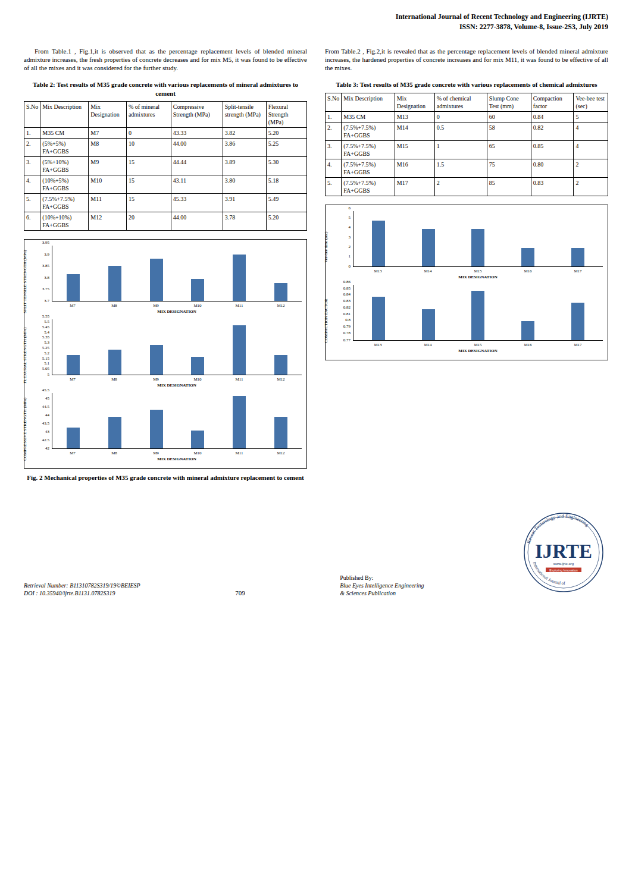International Journal of Recent Technology and Engineering (IJRTE)
ISSN: 2277-3878, Volume-8, Issue-2S3, July 2019
From Table.1 , Fig.1,it is observed that as the percentage replacement levels of blended mineral admixture increases, the fresh properties of concrete decreases and for mix M5, it was found to be effective of all the mixes and it was considered for the further study.
Table 2: Test results of M35 grade concrete with various replacements of mineral admixtures to cement
| S.No | Mix Description | Mix Designation | % of mineral admixtures | Compressive Strength (MPa) | Split-tensile strength (MPa) | Flexural Strength (MPa) |
| --- | --- | --- | --- | --- | --- | --- |
| 1. | M35 CM | M7 | 0 | 43.33 | 3.82 | 5.20 |
| 2. | (5%+5%) FA+GGBS | M8 | 10 | 44.00 | 3.86 | 5.25 |
| 3. | (5%+10%) FA+GGBS | M9 | 15 | 44.44 | 3.89 | 5.30 |
| 4. | (10%+5%) FA+GGBS | M10 | 15 | 43.11 | 3.80 | 5.18 |
| 5. | (7.5%+7.5%) FA+GGBS | M11 | 15 | 45.33 | 3.91 | 5.49 |
| 6. | (10%+10%) FA+GGBS | M12 | 20 | 44.00 | 3.78 | 5.20 |
SPLIT TENSILE STRENGTH (MPa)
3.95 3.9 3.85 3.8 3.75 3.7
M7 M8 M9 M10 M11 M12
MIX DESIGNATION
FLEXURAL STRENGTH (MPa)
5.55 5.5 5.45 5.4 5.35 5.3 5.25 5.2 5.15 5.1 5.05 5
M7 M8 M9 M10 M11 M12
MIX DESIGNATION
COMPRESSIVE STRENGTH (MPa)
45.5 45 44.5 44 43.5 43 42.5 42
M7 M8 M9 M10 M11 M12
MIX DESIGNATION
Fig. 2 Mechanical properties of M35 grade concrete with mineral admixture replacement to cement
From Table.2 , Fig.2,it is revealed that as the percentage replacement levels of blended mineral admixture increases, the hardened properties of concrete increases and for mix M11, it was found to be effective of all the mixes.
Table 3: Test results of M35 grade concrete with various replacements of chemical admixtures
| S.No | Mix Description | Mix Designation | % of chemical admixtures | Slump Cone Test (mm) | Compaction factor | Vee-bee test (sec) |
| --- | --- | --- | --- | --- | --- | --- |
| 1. | M35 CM | M13 | 0 | 60 | 0.84 | 5 |
| 2. | (7.5%+7.5%) FA+GGBS | M14 | 0.5 | 58 | 0.82 | 4 |
| 3. | (7.5%+7.5%) FA+GGBS | M15 | 1 | 65 | 0.85 | 4 |
| 4. | (7.5%+7.5%) FA+GGBS | M16 | 1.5 | 75 | 0.80 | 2 |
| 5. | (7.5%+7.5%) FA+GGBS | M17 | 2 | 85 | 0.83 | 2 |
Vee-bee time (sec)
6 5 4 3 2 1 0
M13 M14 M15 M16 M17
MIX DESIGNATION
COMPACTION FACTOR
0.86 0.85 0.84 0.83 0.82 0.81 0.8 0.79 0.78 0.77
M13 M14 M15 M16 M17
MIX DESIGNATION
Retrieval Number: B11310782S319/19©BEIESP
DOI : 10.35940/ijrte.B1131.0782S319
709
Published By:
Blue Eyes Intelligence Engineering
& Sciences Publication
Recent Technology and Engineering International Journal of IJRTE www.ijrte.org Exploring Innovation